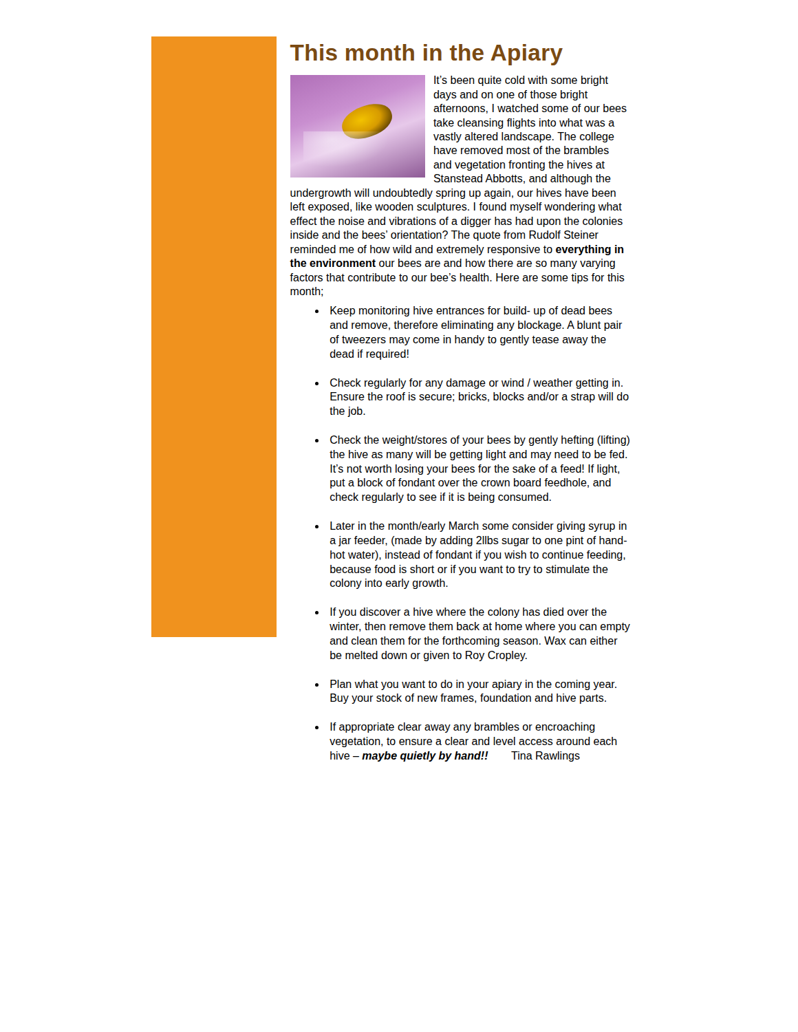This month in the Apiary
It’s been quite cold with some bright days and on one of those bright afternoons, I watched some of our bees take cleansing flights into what was a vastly altered landscape. The college have removed most of the brambles and vegetation fronting the hives at Stanstead Abbotts, and although the undergrowth will undoubtedly spring up again, our hives have been left exposed, like wooden sculptures. I found myself wondering what effect the noise and vibrations of a digger has had upon the colonies inside and the bees’ orientation? The quote from Rudolf Steiner reminded me of how wild and extremely responsive to everything in the environment our bees are and how there are so many varying factors that contribute to our bee’s health. Here are some tips for this month;
Keep monitoring hive entrances for build- up of dead bees and remove, therefore eliminating any blockage. A blunt pair of tweezers may come in handy to gently tease away the dead if required!
Check regularly for any damage or wind / weather getting in. Ensure the roof is secure; bricks, blocks and/or a strap will do the job.
Check the weight/stores of your bees by gently hefting (lifting) the hive as many will be getting light and may need to be fed. It’s not worth losing your bees for the sake of a feed! If light, put a block of fondant over the crown board feedhole, and check regularly to see if it is being consumed.
Later in the month/early March some consider giving syrup in a jar feeder, (made by adding 2llbs sugar to one pint of hand-hot water), instead of fondant if you wish to continue feeding, because food is short or if you want to try to stimulate the colony into early growth.
If you discover a hive where the colony has died over the winter, then remove them back at home where you can empty and clean them for the forthcoming season. Wax can either be melted down or given to Roy Cropley.
Plan what you want to do in your apiary in the coming year. Buy your stock of new frames, foundation and hive parts.
If appropriate clear away any brambles or encroaching vegetation, to ensure a clear and level access around each hive – maybe quietly by hand!!Tina Rawlings